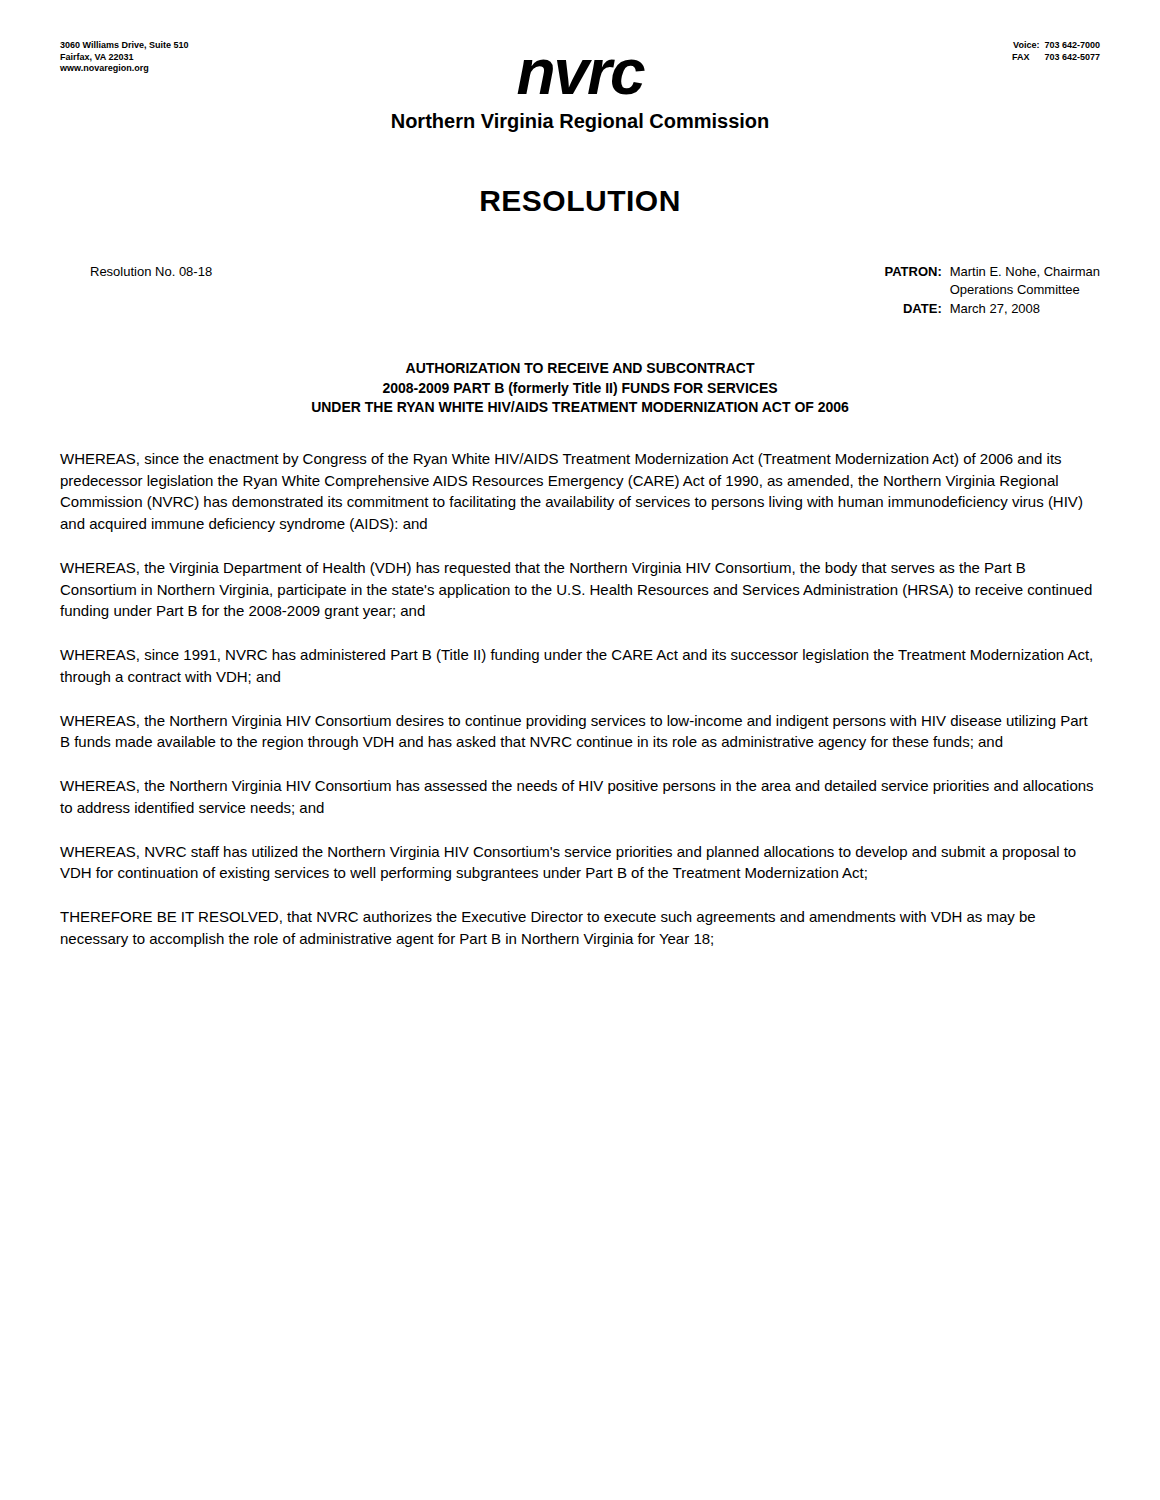3060 Williams Drive, Suite 510
Fairfax, VA 22031
www.novaregion.org
nvrc
Northern Virginia Regional Commission
Voice: 703 642-7000
FAX 703 642-5077
RESOLUTION
Resolution No. 08-18
PATRON: Martin E. Nohe, Chairman
Operations Committee
DATE: March 27, 2008
AUTHORIZATION TO RECEIVE AND SUBCONTRACT
2008-2009 PART B (formerly Title II) FUNDS FOR SERVICES
UNDER THE RYAN WHITE HIV/AIDS TREATMENT MODERNIZATION ACT OF 2006
WHEREAS, since the enactment by Congress of the Ryan White HIV/AIDS Treatment Modernization Act (Treatment Modernization Act) of 2006 and its predecessor legislation the Ryan White Comprehensive AIDS Resources Emergency (CARE) Act of 1990, as amended, the Northern Virginia Regional Commission (NVRC) has demonstrated its commitment to facilitating the availability of services to persons living with human immunodeficiency virus (HIV) and acquired immune deficiency syndrome (AIDS): and
WHEREAS, the Virginia Department of Health (VDH) has requested that the Northern Virginia HIV Consortium, the body that serves as the Part B Consortium in Northern Virginia, participate in the state's application to the U.S. Health Resources and Services Administration (HRSA) to receive continued funding under Part B for the 2008-2009 grant year; and
WHEREAS, since 1991, NVRC has administered Part B (Title II) funding under the CARE Act and its successor legislation the Treatment Modernization Act, through a contract with VDH; and
WHEREAS, the Northern Virginia HIV Consortium desires to continue providing services to low-income and indigent persons with HIV disease utilizing Part B funds made available to the region through VDH and has asked that NVRC continue in its role as administrative agency for these funds; and
WHEREAS, the Northern Virginia HIV Consortium has assessed the needs of HIV positive persons in the area and detailed service priorities and allocations to address identified service needs; and
WHEREAS, NVRC staff has utilized the Northern Virginia HIV Consortium's service priorities and planned allocations to develop and submit a proposal to VDH for continuation of existing services to well performing subgrantees under Part B of the Treatment Modernization Act;
THEREFORE BE IT RESOLVED, that NVRC authorizes the Executive Director to execute such agreements and amendments with VDH as may be necessary to accomplish the role of administrative agent for Part B in Northern Virginia for Year 18;